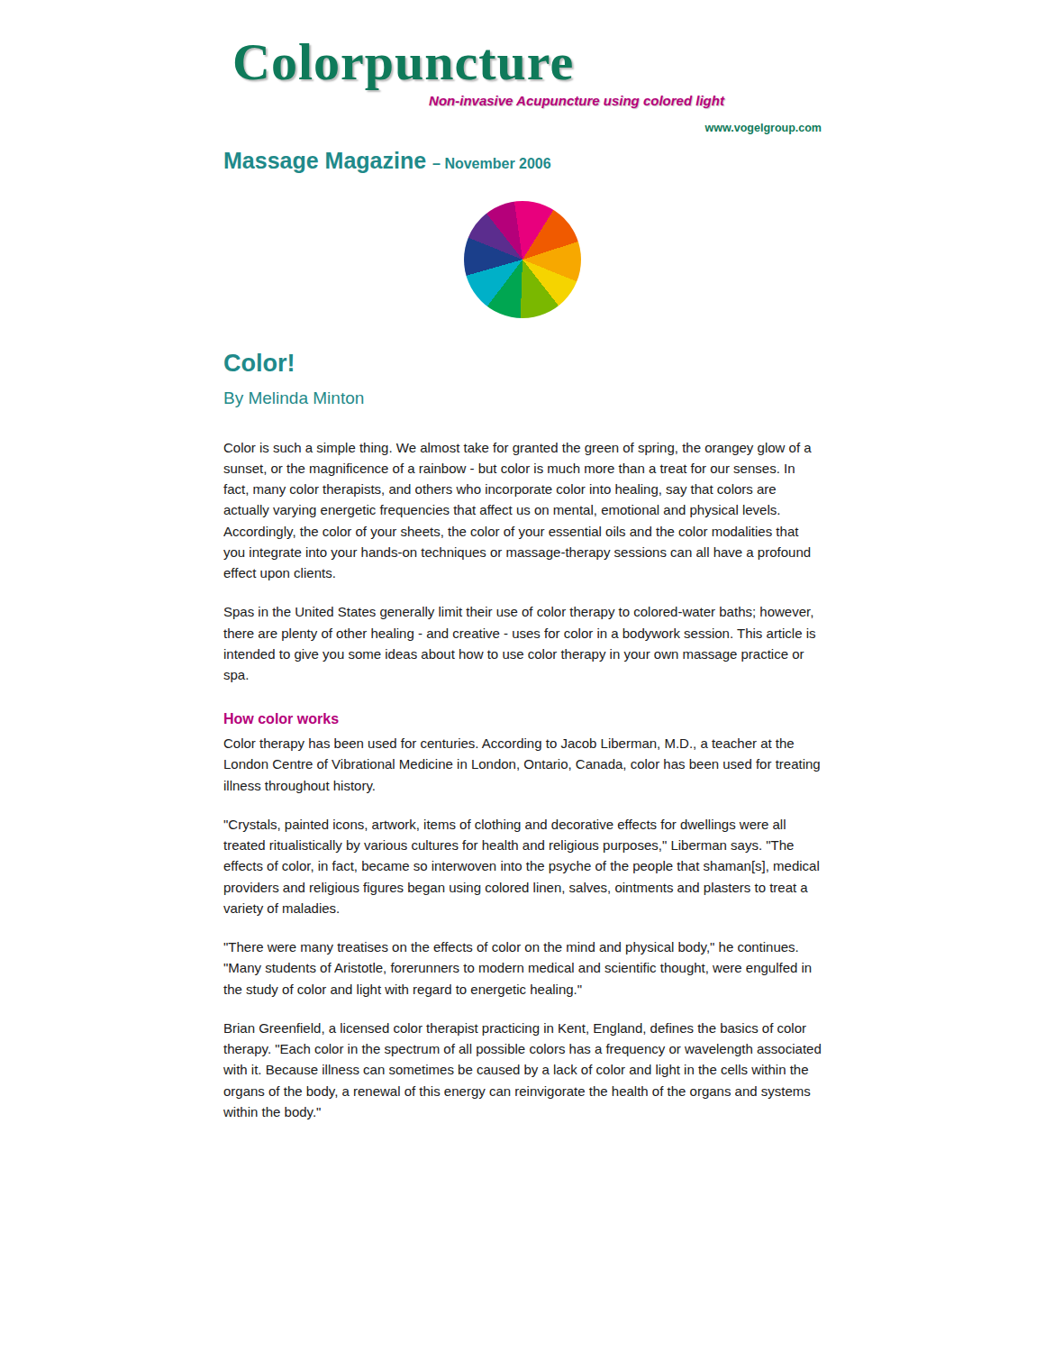Colorpuncture
Non-invasive Acupuncture using colored light
www.vogelgroup.com
Massage Magazine – November 2006
Color!
By Melinda Minton
Color is such a simple thing. We almost take for granted the green of spring, the orangey glow of a sunset, or the magnificence of a rainbow - but color is much more than a treat for our senses. In fact, many color therapists, and others who incorporate color into healing, say that colors are actually varying energetic frequencies that affect us on mental, emotional and physical levels. Accordingly, the color of your sheets, the color of your essential oils and the color modalities that you integrate into your hands-on techniques or massage-therapy sessions can all have a profound effect upon clients.
Spas in the United States generally limit their use of color therapy to colored-water baths; however, there are plenty of other healing - and creative - uses for color in a bodywork session. This article is intended to give you some ideas about how to use color therapy in your own massage practice or spa.
How color works
Color therapy has been used for centuries. According to Jacob Liberman, M.D., a teacher at the London Centre of Vibrational Medicine in London, Ontario, Canada, color has been used for treating illness throughout history.
"Crystals, painted icons, artwork, items of clothing and decorative effects for dwellings were all treated ritualistically by various cultures for health and religious purposes," Liberman says. "The effects of color, in fact, became so interwoven into the psyche of the people that shaman[s], medical providers and religious figures began using colored linen, salves, ointments and plasters to treat a variety of maladies.
"There were many treatises on the effects of color on the mind and physical body," he continues. "Many students of Aristotle, forerunners to modern medical and scientific thought, were engulfed in the study of color and light with regard to energetic healing."
Brian Greenfield, a licensed color therapist practicing in Kent, England, defines the basics of color therapy. "Each color in the spectrum of all possible colors has a frequency or wavelength associated with it. Because illness can sometimes be caused by a lack of color and light in the cells within the organs of the body, a renewal of this energy can reinvigorate the health of the organs and systems within the body."